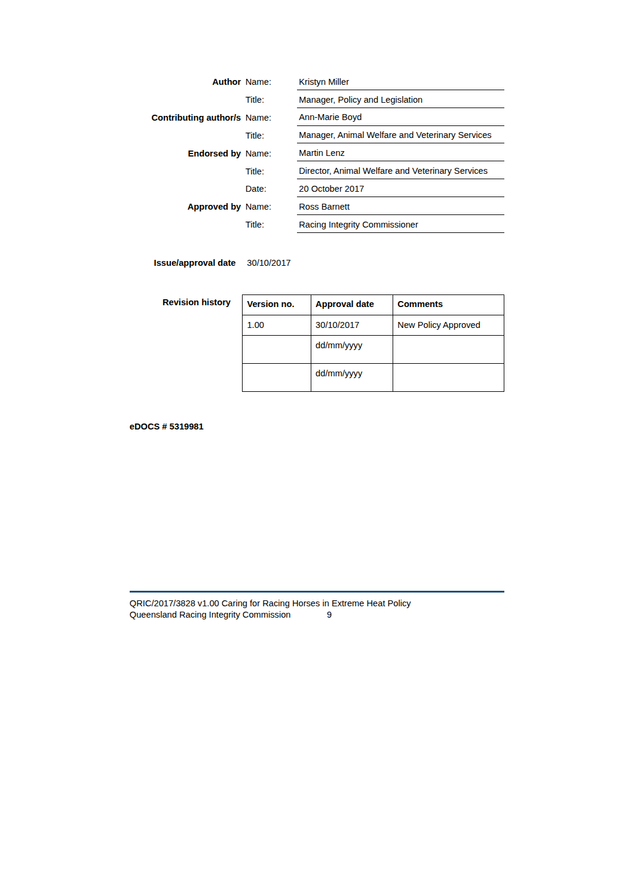| Author | Name: | Kristyn Miller |
| | Title: | Manager, Policy and Legislation |
| Contributing author/s | Name: | Ann-Marie Boyd |
| | Title: | Manager, Animal Welfare and Veterinary Services |
| Endorsed by | Name: | Martin Lenz |
| | Title: | Director, Animal Welfare and Veterinary Services |
| | Date: | 20 October 2017 |
| Approved by | Name: | Ross Barnett |
| | Title: | Racing Integrity Commissioner |
Issue/approval date
30/10/2017
Revision history
| Version no. | Approval date | Comments |
| --- | --- | --- |
| 1.00 | 30/10/2017 | New Policy Approved |
| | dd/mm/yyyy | |
| | dd/mm/yyyy | |
eDOCS # 5319981
QRIC/2017/3828 v1.00 Caring for Racing Horses in Extreme Heat Policy
Queensland Racing Integrity Commission 9